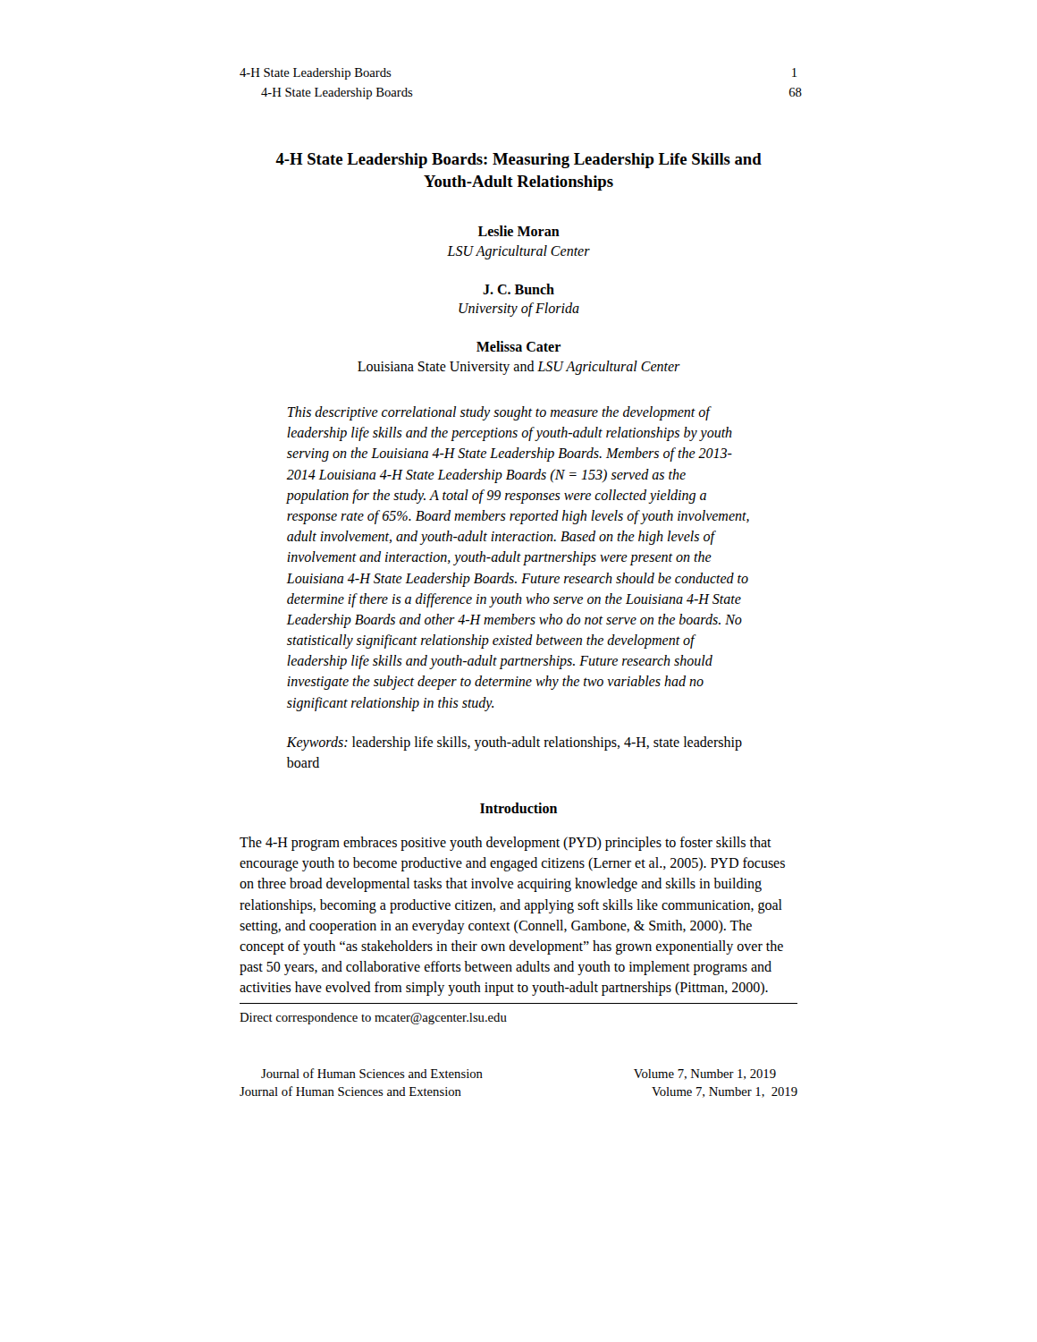4-H State Leadership Boards 1
4-H State Leadership Boards 68
4-H State Leadership Boards: Measuring Leadership Life Skills and Youth-Adult Relationships
Leslie Moran
LSU Agricultural Center
J. C. Bunch
University of Florida
Melissa Cater
Louisiana State University and LSU Agricultural Center
This descriptive correlational study sought to measure the development of leadership life skills and the perceptions of youth-adult relationships by youth serving on the Louisiana 4-H State Leadership Boards. Members of the 2013-2014 Louisiana 4-H State Leadership Boards (N = 153) served as the population for the study. A total of 99 responses were collected yielding a response rate of 65%. Board members reported high levels of youth involvement, adult involvement, and youth-adult interaction. Based on the high levels of involvement and interaction, youth-adult partnerships were present on the Louisiana 4-H State Leadership Boards. Future research should be conducted to determine if there is a difference in youth who serve on the Louisiana 4-H State Leadership Boards and other 4-H members who do not serve on the boards. No statistically significant relationship existed between the development of leadership life skills and youth-adult partnerships. Future research should investigate the subject deeper to determine why the two variables had no significant relationship in this study.
Keywords: leadership life skills, youth-adult relationships, 4-H, state leadership board
Introduction
The 4-H program embraces positive youth development (PYD) principles to foster skills that encourage youth to become productive and engaged citizens (Lerner et al., 2005). PYD focuses on three broad developmental tasks that involve acquiring knowledge and skills in building relationships, becoming a productive citizen, and applying soft skills like communication, goal setting, and cooperation in an everyday context (Connell, Gambone, & Smith, 2000). The concept of youth “as stakeholders in their own development” has grown exponentially over the past 50 years, and collaborative efforts between adults and youth to implement programs and activities have evolved from simply youth input to youth-adult partnerships (Pittman, 2000).
Direct correspondence to mcater@agcenter.lsu.edu
Journal of Human Sciences and Extension Volume 7, Number 1, 2019
Journal of Human Sciences and Extension Volume 7, Number 1, 2019